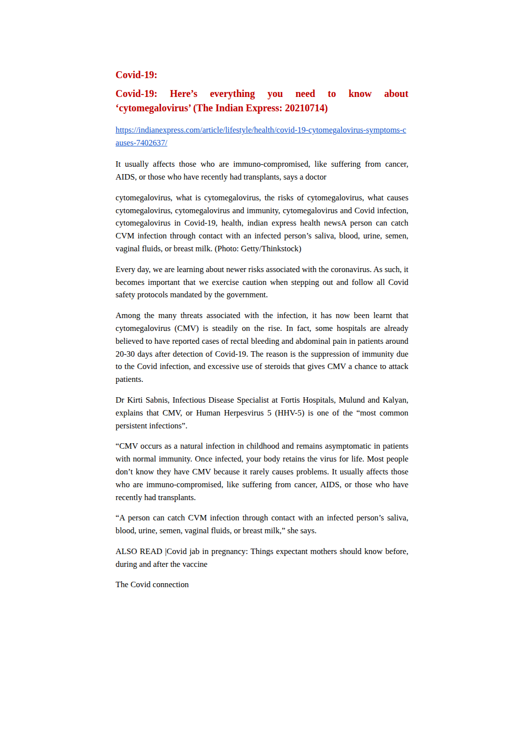Covid-19:
Covid-19: Here’s everything you need to know about ‘cytomegalovirus’ (The Indian Express: 20210714)
https://indianexpress.com/article/lifestyle/health/covid-19-cytomegalovirus-symptoms-causes-7402637/
It usually affects those who are immuno-compromised, like suffering from cancer, AIDS, or those who have recently had transplants, says a doctor
cytomegalovirus, what is cytomegalovirus, the risks of cytomegalovirus, what causes cytomegalovirus, cytomegalovirus and immunity, cytomegalovirus and Covid infection, cytomegalovirus in Covid-19, health, indian express health newsA person can catch CVM infection through contact with an infected person’s saliva, blood, urine, semen, vaginal fluids, or breast milk. (Photo: Getty/Thinkstock)
Every day, we are learning about newer risks associated with the coronavirus. As such, it becomes important that we exercise caution when stepping out and follow all Covid safety protocols mandated by the government.
Among the many threats associated with the infection, it has now been learnt that cytomegalovirus (CMV) is steadily on the rise. In fact, some hospitals are already believed to have reported cases of rectal bleeding and abdominal pain in patients around 20-30 days after detection of Covid-19. The reason is the suppression of immunity due to the Covid infection, and excessive use of steroids that gives CMV a chance to attack patients.
Dr Kirti Sabnis, Infectious Disease Specialist at Fortis Hospitals, Mulund and Kalyan, explains that CMV, or Human Herpesvirus 5 (HHV-5) is one of the “most common persistent infections”.
“CMV occurs as a natural infection in childhood and remains asymptomatic in patients with normal immunity. Once infected, your body retains the virus for life. Most people don’t know they have CMV because it rarely causes problems. It usually affects those who are immuno-compromised, like suffering from cancer, AIDS, or those who have recently had transplants.
“A person can catch CVM infection through contact with an infected person’s saliva, blood, urine, semen, vaginal fluids, or breast milk,” she says.
ALSO READ |Covid jab in pregnancy: Things expectant mothers should know before, during and after the vaccine
The Covid connection